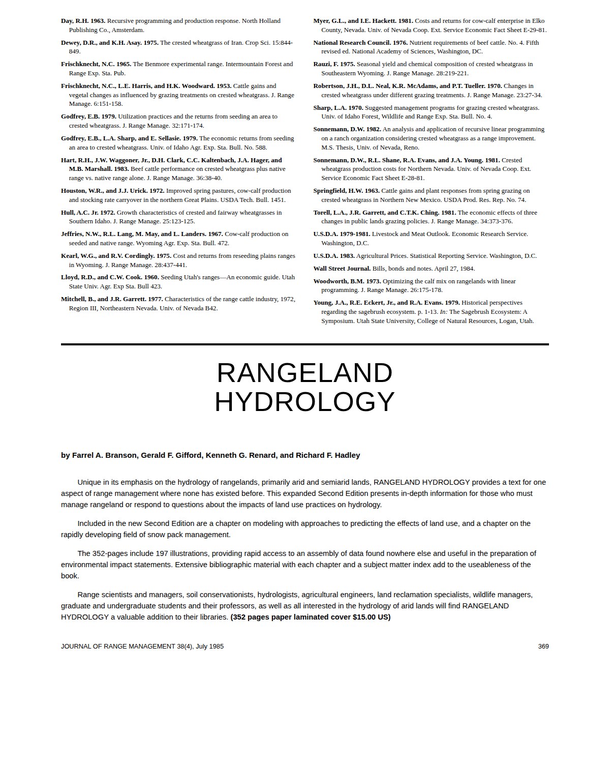Day, R.H. 1963. Recursive programming and production response. North Holland Publishing Co., Amsterdam.
Dewey, D.R., and K.H. Asay. 1975. The crested wheatgrass of Iran. Crop Sci. 15:844-849.
Frischknecht, N.C. 1965. The Benmore experimental range. Intermountain Forest and Range Exp. Sta. Pub.
Frischknecht, N.C., L.E. Harris, and H.K. Woodward. 1953. Cattle gains and vegetal changes as influenced by grazing treatments on crested wheatgrass. J. Range Manage. 6:151-158.
Godfrey, E.B. 1979. Utilization practices and the returns from seeding an area to crested wheatgrass. J. Range Manage. 32:171-174.
Godfrey, E.B., L.A. Sharp, and E. Sellasie. 1979. The economic returns from seeding an area to crested wheatgrass. Univ. of Idaho Agr. Exp. Sta. Bull. No. 588.
Hart, R.H., J.W. Waggoner, Jr., D.H. Clark, C.C. Kaltenbach, J.A. Hager, and M.B. Marshall. 1983. Beef cattle performance on crested wheatgrass plus native range vs. native range alone. J. Range Manage. 36:38-40.
Houston, W.R., and J.J. Urick. 1972. Improved spring pastures, cow-calf production and stocking rate carryover in the northern Great Plains. USDA Tech. Bull. 1451.
Hull, A.C. Jr. 1972. Growth characteristics of crested and fairway wheatgrasses in Southern Idaho. J. Range Manage. 25:123-125.
Jeffries, N.W., R.L. Lang, M. May, and L. Landers. 1967. Cow-calf production on seeded and native range. Wyoming Agr. Exp. Sta. Bull. 472.
Kearl, W.G., and R.V. Cordingly. 1975. Cost and returns from reseeding plains ranges in Wyoming. J. Range Manage. 28:437-441.
Lloyd, R.D., and C.W. Cook. 1960. Seeding Utah's ranges—An economic guide. Utah State Univ. Agr. Exp Sta. Bull 423.
Mitchell, B., and J.R. Garrett. 1977. Characteristics of the range cattle industry, 1972, Region III, Northeastern Nevada. Univ. of Nevada B42.
Myer, G.L., and I.E. Hackett. 1981. Costs and returns for cow-calf enterprise in Elko County, Nevada. Univ. of Nevada Coop. Ext. Service Economic Fact Sheet E-29-81.
National Research Council. 1976. Nutrient requirements of beef cattle. No. 4. Fifth revised ed. National Academy of Sciences, Washington, DC.
Rauzi, F. 1975. Seasonal yield and chemical composition of crested wheatgrass in Southeastern Wyoming. J. Range Manage. 28:219-221.
Robertson, J.H., D.L. Neal, K.R. McAdams, and P.T. Tueller. 1970. Changes in crested wheatgrass under different grazing treatments. J. Range Manage. 23:27-34.
Sharp, L.A. 1970. Suggested management programs for grazing crested wheatgrass. Univ. of Idaho Forest, Wildlife and Range Exp. Sta. Bull. No. 4.
Sonnemann, D.W. 1982. An analysis and application of recursive linear programming on a ranch organization considering crested wheatgrass as a range improvement. M.S. Thesis, Univ. of Nevada, Reno.
Sonnemann, D.W., R.L. Shane, R.A. Evans, and J.A. Young. 1981. Crested wheatgrass production costs for Northern Nevada. Univ. of Nevada Coop. Ext. Service Economic Fact Sheet E-28-81.
Springfield, H.W. 1963. Cattle gains and plant responses from spring grazing on crested wheatgrass in Northern New Mexico. USDA Prod. Res. Rep. No. 74.
Torell, L.A., J.R. Garrett, and C.T.K. Ching. 1981. The economic effects of three changes in public lands grazing policies. J. Range Manage. 34:373-376.
U.S.D.A. 1979-1981. Livestock and Meat Outlook. Economic Research Service. Washington, D.C.
U.S.D.A. 1983. Agricultural Prices. Statistical Reporting Service. Washington, D.C.
Wall Street Journal. Bills, bonds and notes. April 27, 1984.
Woodworth, B.M. 1973. Optimizing the calf mix on rangelands with linear programming. J. Range Manage. 26:175-178.
Young, J.A., R.E. Eckert, Jr., and R.A. Evans. 1979. Historical perspectives regarding the sagebrush ecosystem. p. 1-13. In: The Sagebrush Ecosystem: A Symposium. Utah State University, College of Natural Resources, Logan, Utah.
RANGELAND
HYDROLOGY
by Farrel A. Branson, Gerald F. Gifford, Kenneth G. Renard, and Richard F. Hadley
Unique in its emphasis on the hydrology of rangelands, primarily arid and semiarid lands, RANGELAND HYDROLOGY provides a text for one aspect of range management where none has existed before. This expanded Second Edition presents in-depth information for those who must manage rangeland or respond to questions about the impacts of land use practices on hydrology.
Included in the new Second Edition are a chapter on modeling with approaches to predicting the effects of land use, and a chapter on the rapidly developing field of snow pack management.
The 352-pages include 197 illustrations, providing rapid access to an assembly of data found nowhere else and useful in the preparation of environmental impact statements. Extensive bibliographic material with each chapter and a subject matter index add to the useableness of the book.
Range scientists and managers, soil conservationists, hydrologists, agricultural engineers, land reclamation specialists, wildlife managers, graduate and undergraduate students and their professors, as well as all interested in the hydrology of arid lands will find RANGELAND HYDROLOGY a valuable addition to their libraries. (352 pages paper laminated cover $15.00 US)
JOURNAL OF RANGE MANAGEMENT 38(4), July 1985 369